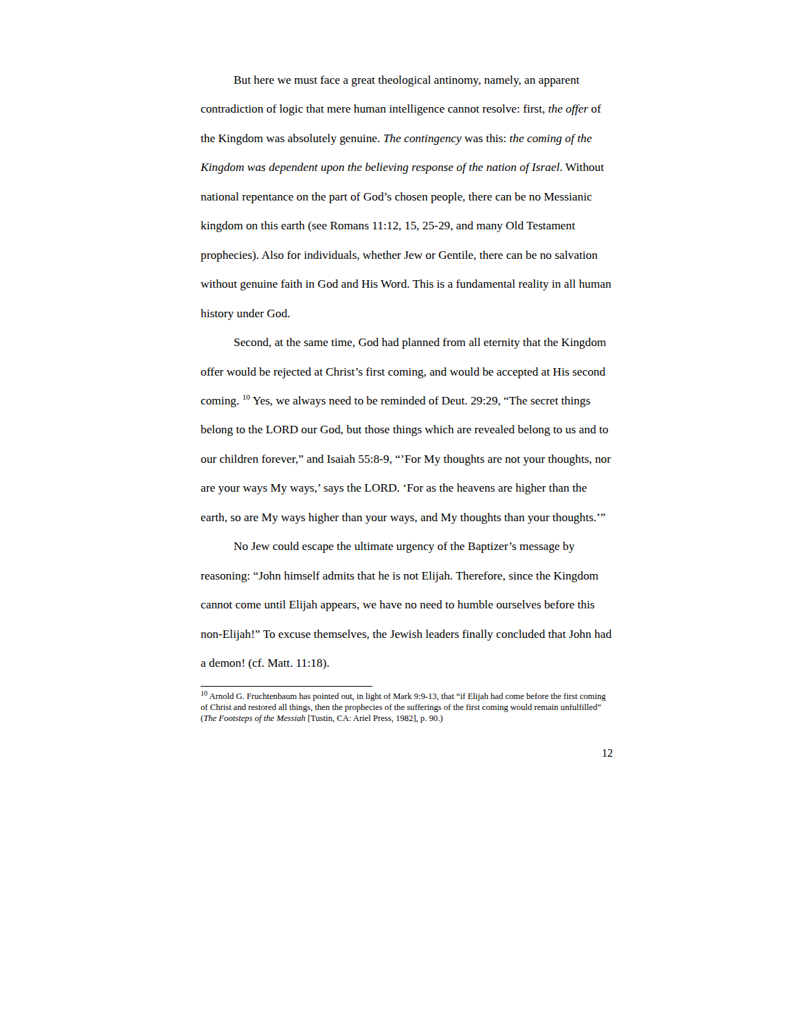But here we must face a great theological antinomy, namely, an apparent contradiction of logic that mere human intelligence cannot resolve: first, the offer of the Kingdom was absolutely genuine. The contingency was this: the coming of the Kingdom was dependent upon the believing response of the nation of Israel. Without national repentance on the part of God’s chosen people, there can be no Messianic kingdom on this earth (see Romans 11:12, 15, 25-29, and many Old Testament prophecies). Also for individuals, whether Jew or Gentile, there can be no salvation without genuine faith in God and His Word. This is a fundamental reality in all human history under God.
Second, at the same time, God had planned from all eternity that the Kingdom offer would be rejected at Christ’s first coming, and would be accepted at His second coming. 10 Yes, we always need to be reminded of Deut. 29:29, “The secret things belong to the LORD our God, but those things which are revealed belong to us and to our children forever,” and Isaiah 55:8-9, “’For My thoughts are not your thoughts, nor are your ways My ways,’ says the LORD. ‘For as the heavens are higher than the earth, so are My ways higher than your ways, and My thoughts than your thoughts.’”
No Jew could escape the ultimate urgency of the Baptizer’s message by reasoning: “John himself admits that he is not Elijah. Therefore, since the Kingdom cannot come until Elijah appears, we have no need to humble ourselves before this non-Elijah!” To excuse themselves, the Jewish leaders finally concluded that John had a demon! (cf. Matt. 11:18).
10 Arnold G. Fruchtenbaum has pointed out, in light of Mark 9:9-13, that “if Elijah had come before the first coming of Christ and restored all things, then the prophecies of the sufferings of the first coming would remain unfulfilled” (The Footsteps of the Messiah [Tustin, CA: Ariel Press, 1982], p. 90.)
12